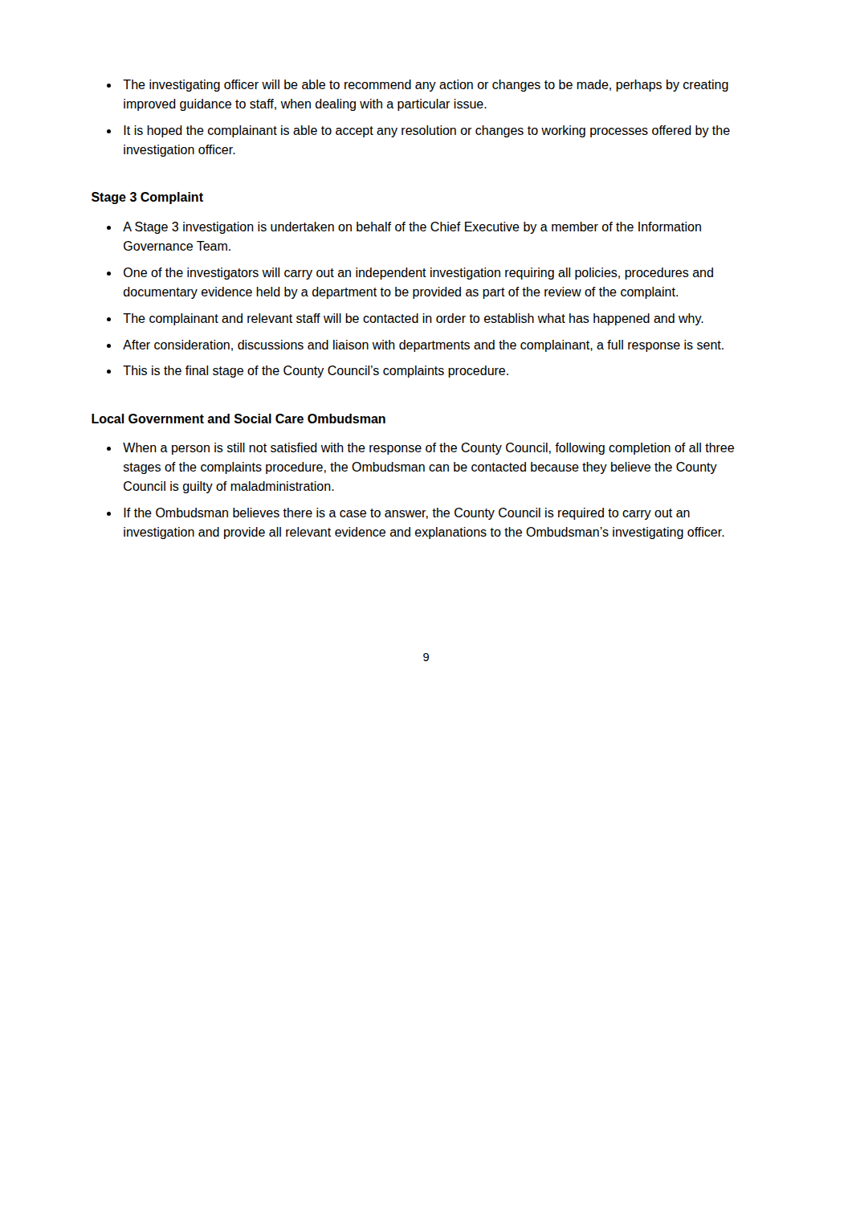The investigating officer will be able to recommend any action or changes to be made, perhaps by creating improved guidance to staff, when dealing with a particular issue.
It is hoped the complainant is able to accept any resolution or changes to working processes offered by the investigation officer.
Stage 3 Complaint
A Stage 3 investigation is undertaken on behalf of the Chief Executive by a member of the Information Governance Team.
One of the investigators will carry out an independent investigation requiring all policies, procedures and documentary evidence held by a department to be provided as part of the review of the complaint.
The complainant and relevant staff will be contacted in order to establish what has happened and why.
After consideration, discussions and liaison with departments and the complainant, a full response is sent.
This is the final stage of the County Council’s complaints procedure.
Local Government and Social Care Ombudsman
When a person is still not satisfied with the response of the County Council, following completion of all three stages of the complaints procedure, the Ombudsman can be contacted because they believe the County Council is guilty of maladministration.
If the Ombudsman believes there is a case to answer, the County Council is required to carry out an investigation and provide all relevant evidence and explanations to the Ombudsman’s investigating officer.
9